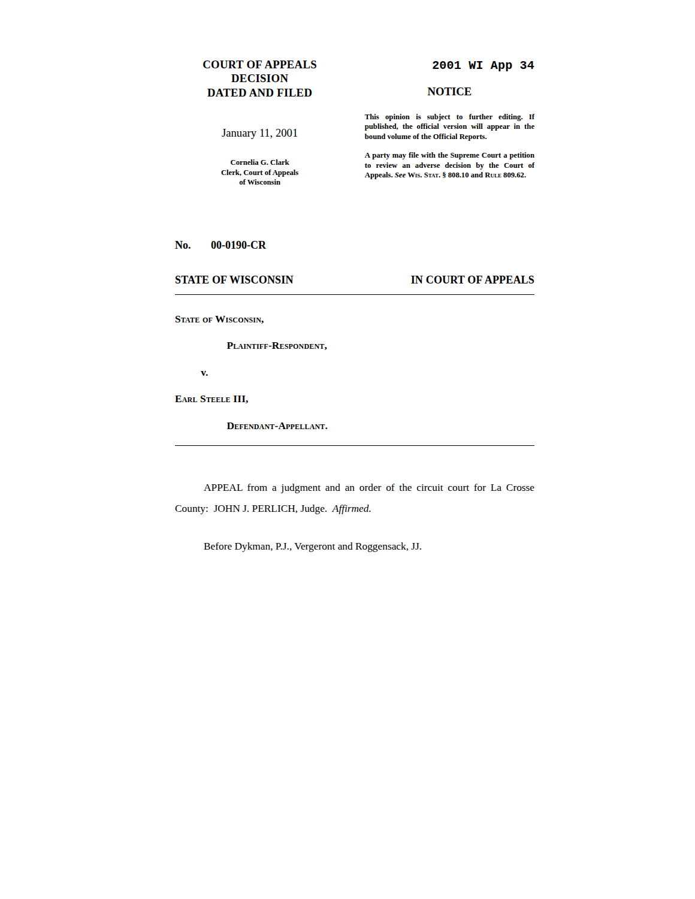COURT OF APPEALS
DECISION
DATED AND FILED
January 11, 2001
Cornelia G. Clark
Clerk, Court of Appeals
of Wisconsin
2001 WI App 34
NOTICE
This opinion is subject to further editing. If published, the official version will appear in the bound volume of the Official Reports.
A party may file with the Supreme Court a petition to review an adverse decision by the Court of Appeals. See Wis. Stat. § 808.10 and Rule 809.62.
No.00-0190-CR
STATE OF WISCONSIN IN COURT OF APPEALS
State of Wisconsin,
Plaintiff-Respondent,
v.
Earl Steele III,
Defendant-Appellant.
APPEAL from a judgment and an order of the circuit court for La Crosse County: JOHN J. PERLICH, Judge. Affirmed.
Before Dykman, P.J., Vergeront and Roggensack, JJ.